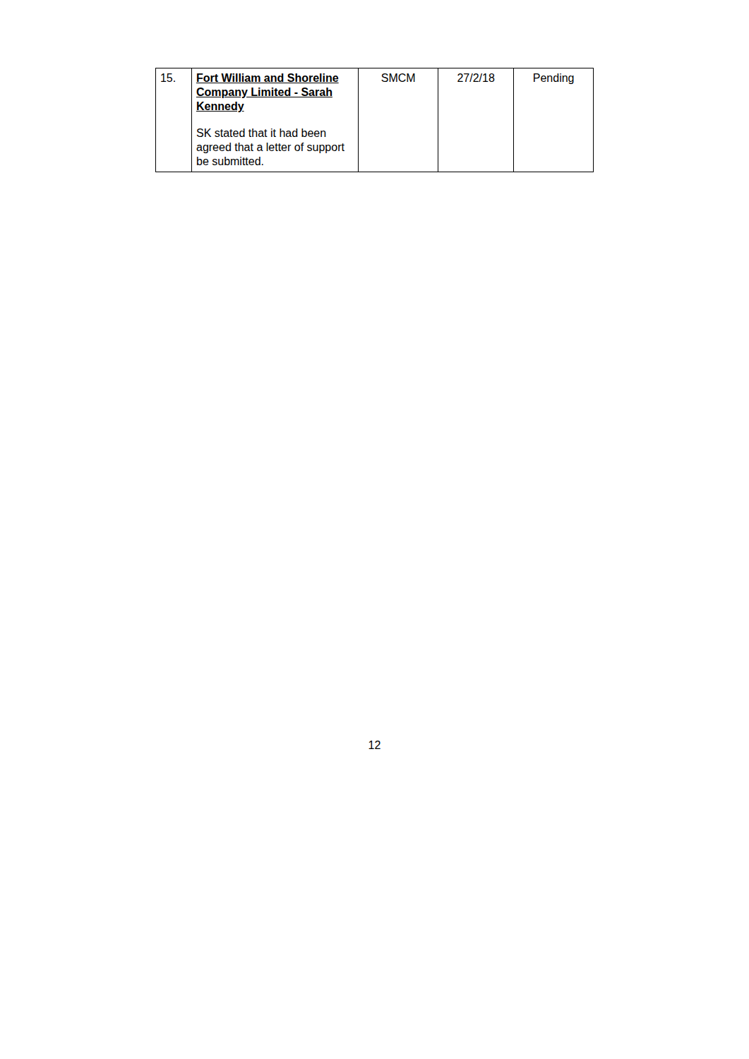| 15. | Fort William and Shoreline Company Limited - Sarah Kennedy SK stated that it had been agreed that a letter of support be submitted. | SMCM | 27/2/18 | Pending |
12